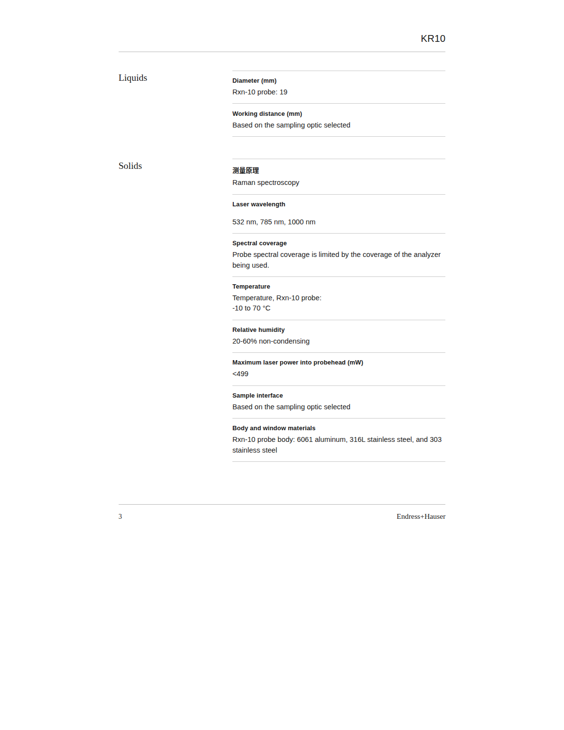KR10
Liquids
Diameter (mm)
Rxn-10 probe: 19
Working distance (mm)
Based on the sampling optic selected
Solids
测量原理
Raman spectroscopy
Laser wavelength
532 nm, 785 nm, 1000 nm
Spectral coverage
Probe spectral coverage is limited by the coverage of the analyzer being used.
Temperature
Temperature, Rxn-10 probe:
-10 to 70 °C
Relative humidity
20-60% non-condensing
Maximum laser power into probehead (mW)
<499
Sample interface
Based on the sampling optic selected
Body and window materials
Rxn-10 probe body: 6061 aluminum, 316L stainless steel, and 303 stainless steel
3 Endress+Hauser